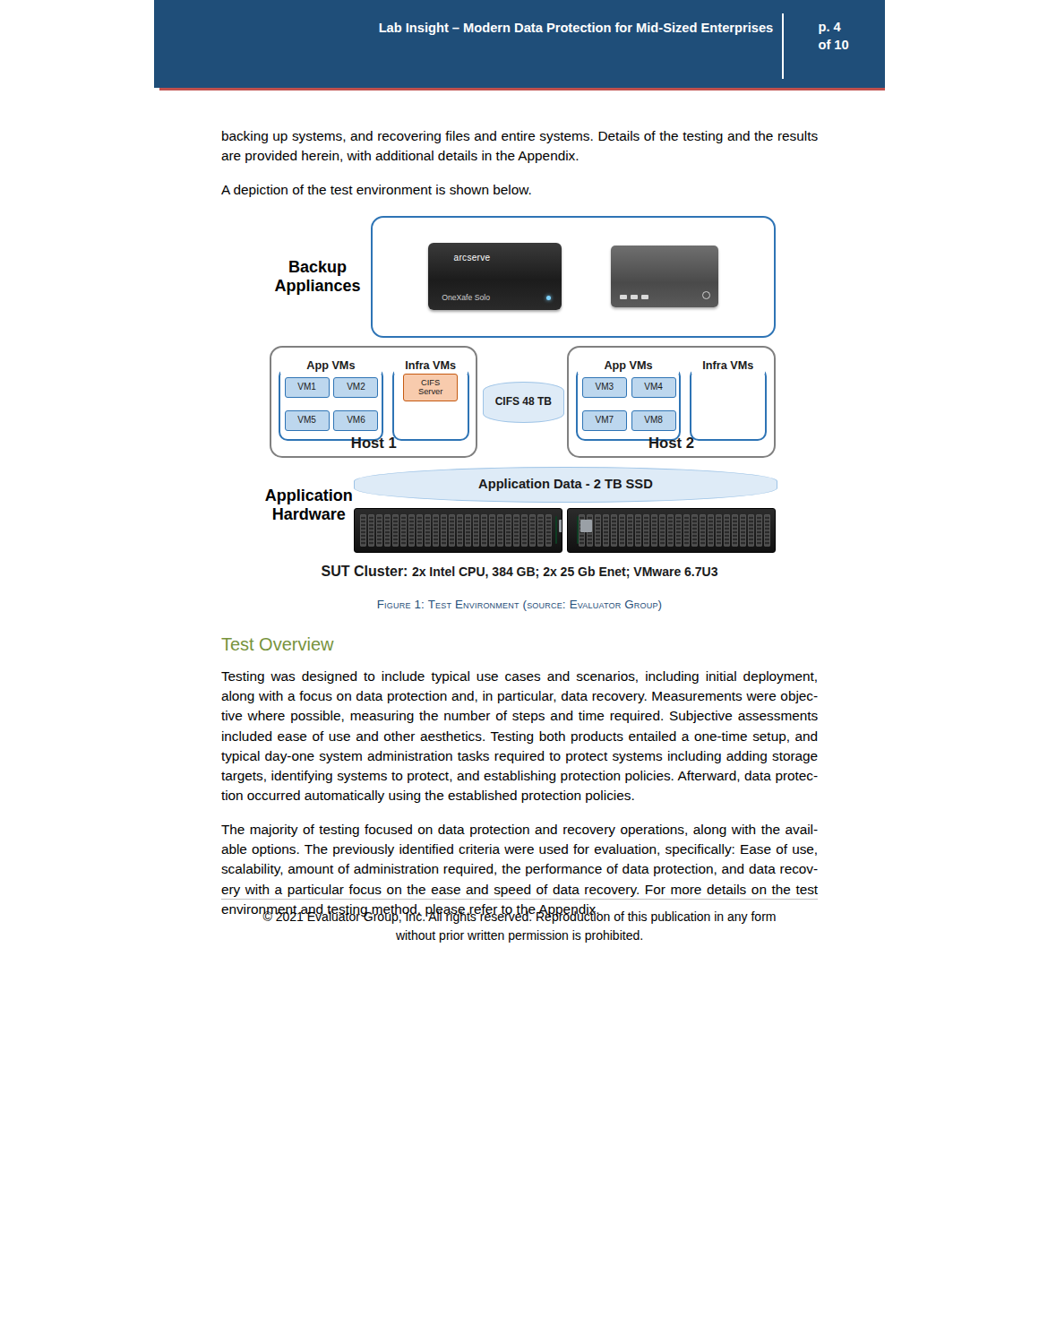Lab Insight – Modern Data Protection for Mid-Sized Enterprises
p. 4
of 10
backing up systems, and recovering files and entire systems. Details of the testing and the results are provided herein, with additional details in the Appendix.
A depiction of the test environment is shown below.
Backup
Appliances
arcserve
OneXafe Solo
App VMs
VM1
VM2
VM5
VM6
Infra VMs
CIFS
Server
Host 1
CIFS 48 TB
App VMs
VM3
VM4
VM7
VM8
Infra VMs
Host 2
Application
Hardware
Application Data - 2 TB SSD
SUT Cluster: 2x Intel CPU, 384 GB; 2x 25 Gb Enet; VMware 6.7U3
Figure 1: Test Environment (source: Evaluator Group)
Test Overview
Testing was designed to include typical use cases and scenarios, including initial deployment, along with a focus on data protection and, in particular, data recovery. Measurements were objective where possible, measuring the number of steps and time required. Subjective assessments included ease of use and other aesthetics. Testing both products entailed a one-time setup, and typical day-one system administration tasks required to protect systems including adding storage targets, identifying systems to protect, and establishing protection policies. Afterward, data protection occurred automatically using the established protection policies.
The majority of testing focused on data protection and recovery operations, along with the available options. The previously identified criteria were used for evaluation, specifically: Ease of use, scalability, amount of administration required, the performance of data protection, and data recovery with a particular focus on the ease and speed of data recovery. For more details on the test environment and testing method, please refer to the Appendix.
© 2021 Evaluator Group, Inc. All rights reserved. Reproduction of this publication in any form
without prior written permission is prohibited.